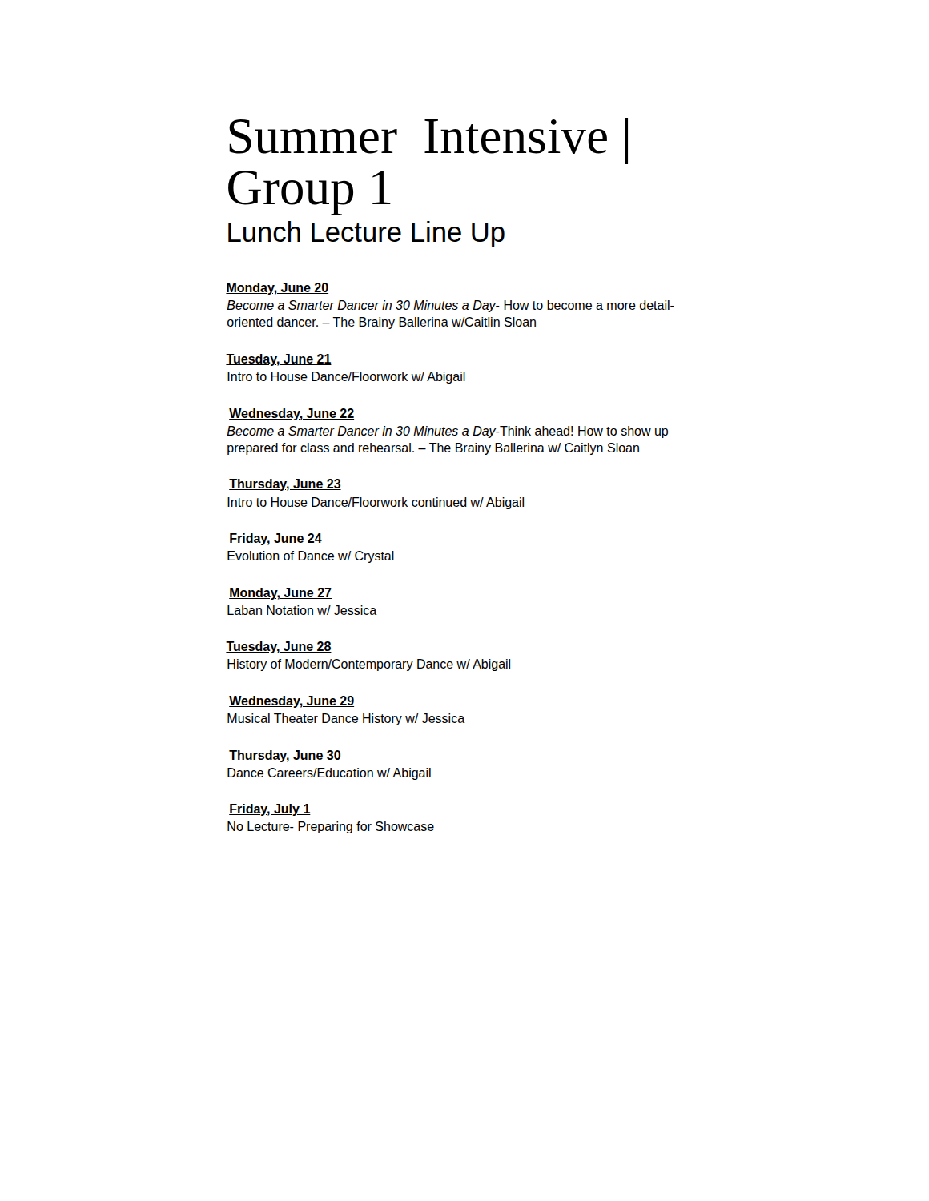Summer Intensive | Group 1
Lunch Lecture Line Up
Monday, June 20 Become a Smarter Dancer in 30 Minutes a Day- How to become a more detail-oriented dancer. – The Brainy Ballerina w/Caitlin Sloan
Tuesday, June 21 Intro to House Dance/Floorwork w/ Abigail
Wednesday, June 22 Become a Smarter Dancer in 30 Minutes a Day-Think ahead! How to show up prepared for class and rehearsal. – The Brainy Ballerina w/ Caitlyn Sloan
Thursday, June 23 Intro to House Dance/Floorwork continued w/ Abigail
Friday, June 24 Evolution of Dance w/ Crystal
Monday, June 27 Laban Notation w/ Jessica
Tuesday, June 28 History of Modern/Contemporary Dance w/ Abigail
Wednesday, June 29 Musical Theater Dance History w/ Jessica
Thursday, June 30 Dance Careers/Education w/ Abigail
Friday, July 1 No Lecture- Preparing for Showcase